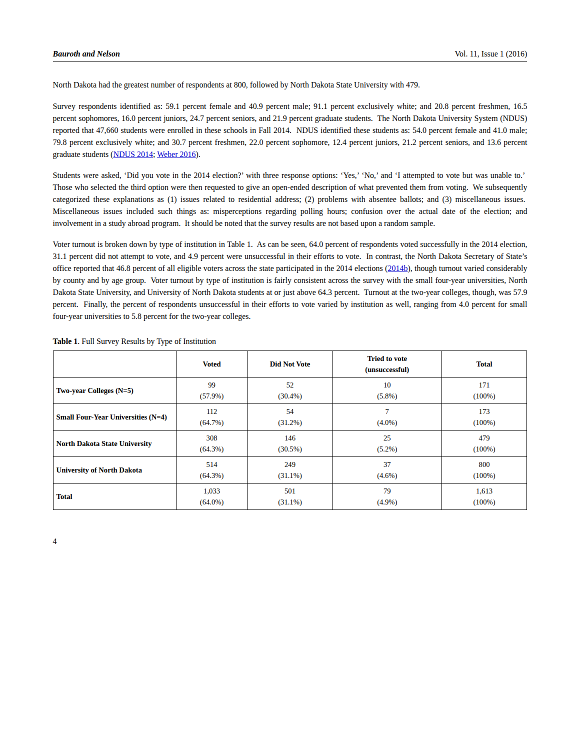Bauroth and Nelson Vol. 11, Issue 1 (2016)
North Dakota had the greatest number of respondents at 800, followed by North Dakota State University with 479.
Survey respondents identified as: 59.1 percent female and 40.9 percent male; 91.1 percent exclusively white; and 20.8 percent freshmen, 16.5 percent sophomores, 16.0 percent juniors, 24.7 percent seniors, and 21.9 percent graduate students. The North Dakota University System (NDUS) reported that 47,660 students were enrolled in these schools in Fall 2014. NDUS identified these students as: 54.0 percent female and 41.0 male; 79.8 percent exclusively white; and 30.7 percent freshmen, 22.0 percent sophomore, 12.4 percent juniors, 21.2 percent seniors, and 13.6 percent graduate students (NDUS 2014; Weber 2016).
Students were asked, ‘Did you vote in the 2014 election?’ with three response options: ‘Yes,’ ‘No,’ and ‘I attempted to vote but was unable to.’ Those who selected the third option were then requested to give an open-ended description of what prevented them from voting. We subsequently categorized these explanations as (1) issues related to residential address; (2) problems with absentee ballots; and (3) miscellaneous issues. Miscellaneous issues included such things as: misperceptions regarding polling hours; confusion over the actual date of the election; and involvement in a study abroad program. It should be noted that the survey results are not based upon a random sample.
Voter turnout is broken down by type of institution in Table 1. As can be seen, 64.0 percent of respondents voted successfully in the 2014 election, 31.1 percent did not attempt to vote, and 4.9 percent were unsuccessful in their efforts to vote. In contrast, the North Dakota Secretary of State’s office reported that 46.8 percent of all eligible voters across the state participated in the 2014 elections (2014b), though turnout varied considerably by county and by age group. Voter turnout by type of institution is fairly consistent across the survey with the small four-year universities, North Dakota State University, and University of North Dakota students at or just above 64.3 percent. Turnout at the two-year colleges, though, was 57.9 percent. Finally, the percent of respondents unsuccessful in their efforts to vote varied by institution as well, ranging from 4.0 percent for small four-year universities to 5.8 percent for the two-year colleges.
Table 1. Full Survey Results by Type of Institution
| | Voted | Did Not Vote | Tried to vote (unsuccessful) | Total |
| --- | --- | --- | --- | --- |
| Two-year Colleges (N=5) | 99 (57.9%) | 52 (30.4%) | 10 (5.8%) | 171 (100%) |
| Small Four-Year Universities (N=4) | 112 (64.7%) | 54 (31.2%) | 7 (4.0%) | 173 (100%) |
| North Dakota State University | 308 (64.3%) | 146 (30.5%) | 25 (5.2%) | 479 (100%) |
| University of North Dakota | 514 (64.3%) | 249 (31.1%) | 37 (4.6%) | 800 (100%) |
| Total | 1,033 (64.0%) | 501 (31.1%) | 79 (4.9%) | 1,613 (100%) |
4